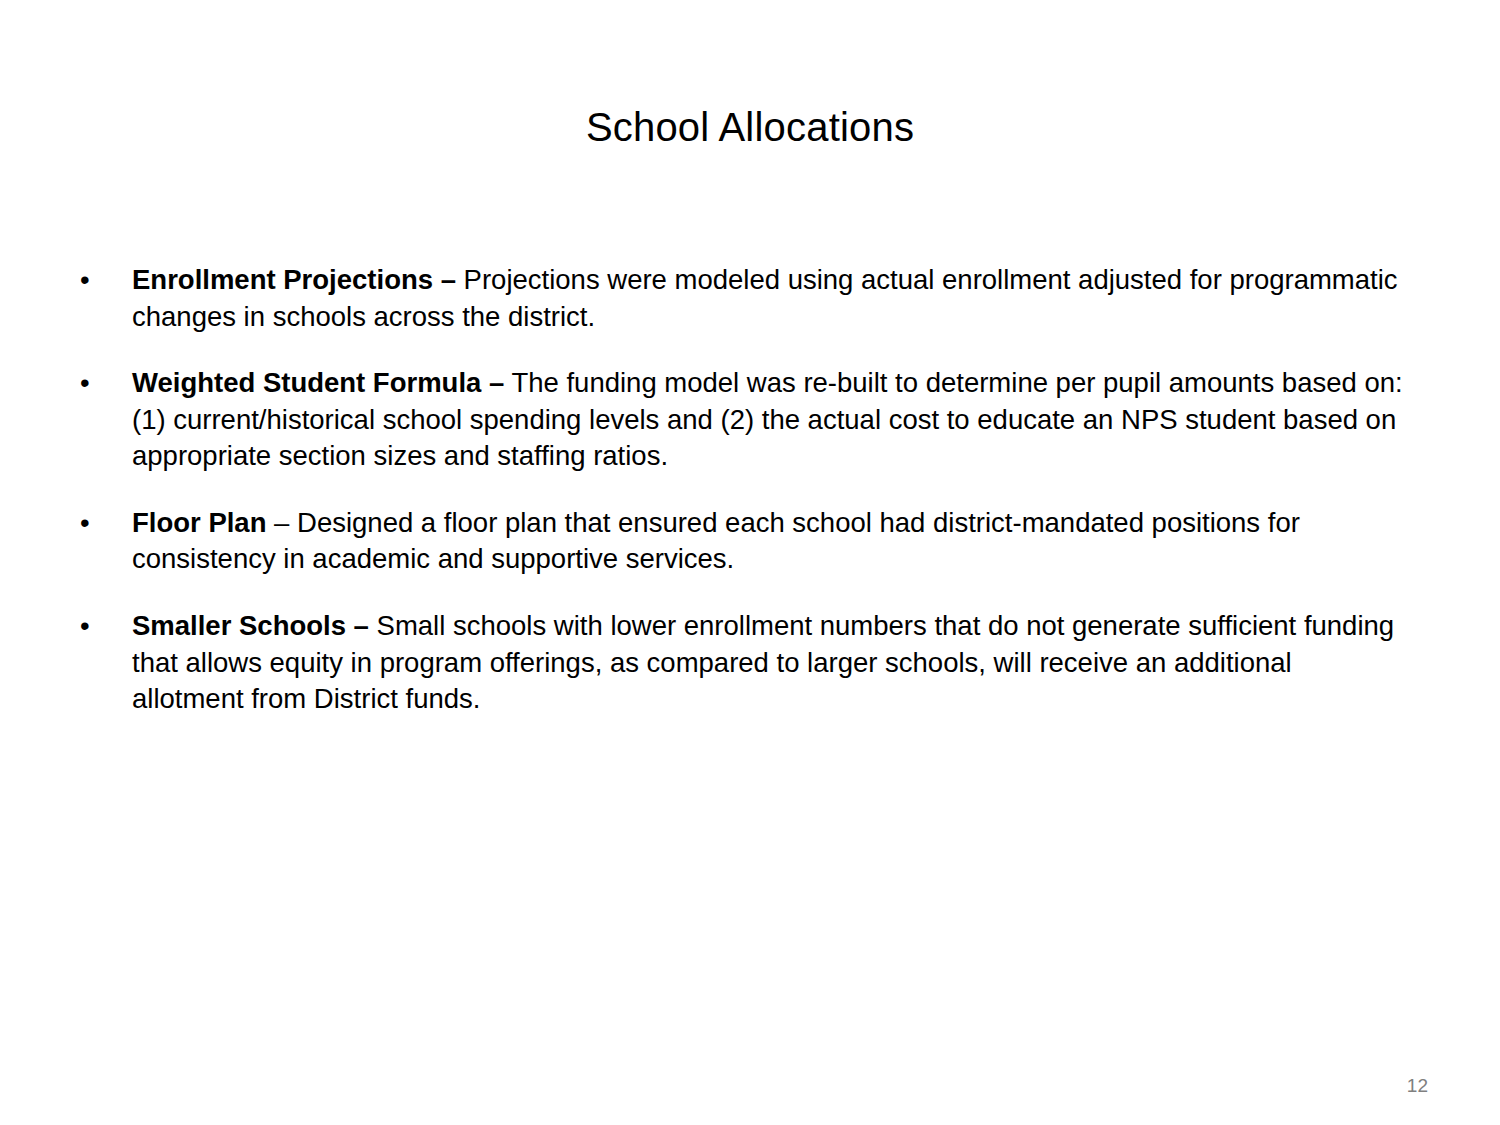School Allocations
Enrollment Projections – Projections were modeled using actual enrollment adjusted for programmatic changes in schools across the district.
Weighted Student Formula – The funding model was re-built to determine per pupil amounts based on: (1) current/historical school spending levels and (2) the actual cost to educate an NPS student based on appropriate section sizes and staffing ratios.
Floor Plan – Designed a floor plan that ensured each school had district-mandated positions for consistency in academic and supportive services.
Smaller Schools – Small schools with lower enrollment numbers that do not generate sufficient funding that allows equity in program offerings, as compared to larger schools, will receive an additional allotment from District funds.
12